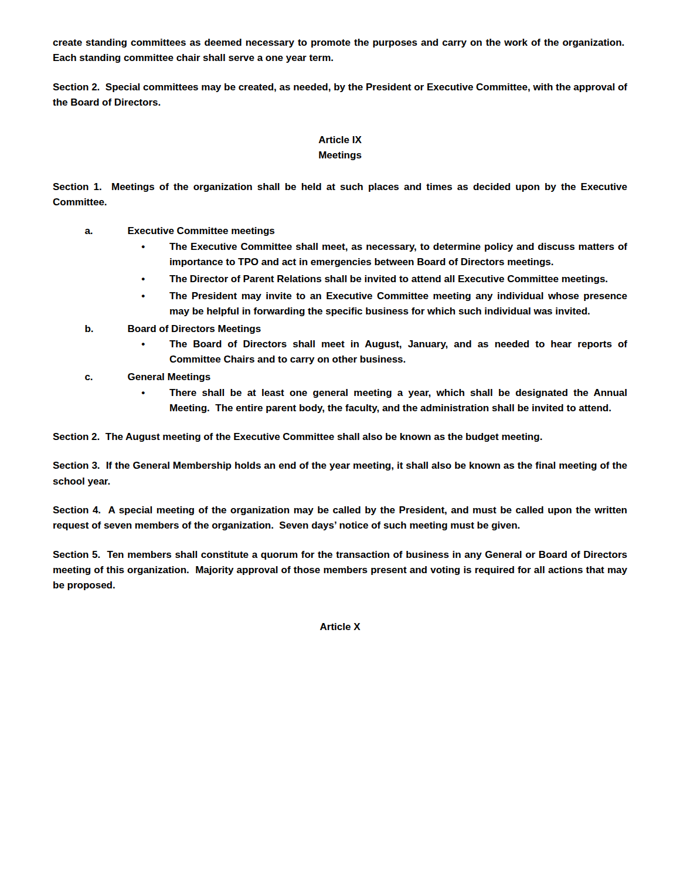create standing committees as deemed necessary to promote the purposes and carry on the work of the organization. Each standing committee chair shall serve a one year term.
Section 2. Special committees may be created, as needed, by the President or Executive Committee, with the approval of the Board of Directors.
Article IX
Meetings
Section 1. Meetings of the organization shall be held at such places and times as decided upon by the Executive Committee.
a. Executive Committee meetings
•The Executive Committee shall meet, as necessary, to determine policy and discuss matters of importance to TPO and act in emergencies between Board of Directors meetings.
•The Director of Parent Relations shall be invited to attend all Executive Committee meetings.
•The President may invite to an Executive Committee meeting any individual whose presence may be helpful in forwarding the specific business for which such individual was invited.
b. Board of Directors Meetings
•The Board of Directors shall meet in August, January, and as needed to hear reports of Committee Chairs and to carry on other business.
c. General Meetings
•There shall be at least one general meeting a year, which shall be designated the Annual Meeting. The entire parent body, the faculty, and the administration shall be invited to attend.
Section 2. The August meeting of the Executive Committee shall also be known as the budget meeting.
Section 3. If the General Membership holds an end of the year meeting, it shall also be known as the final meeting of the school year.
Section 4. A special meeting of the organization may be called by the President, and must be called upon the written request of seven members of the organization. Seven days’ notice of such meeting must be given.
Section 5. Ten members shall constitute a quorum for the transaction of business in any General or Board of Directors meeting of this organization. Majority approval of those members present and voting is required for all actions that may be proposed.
Article X